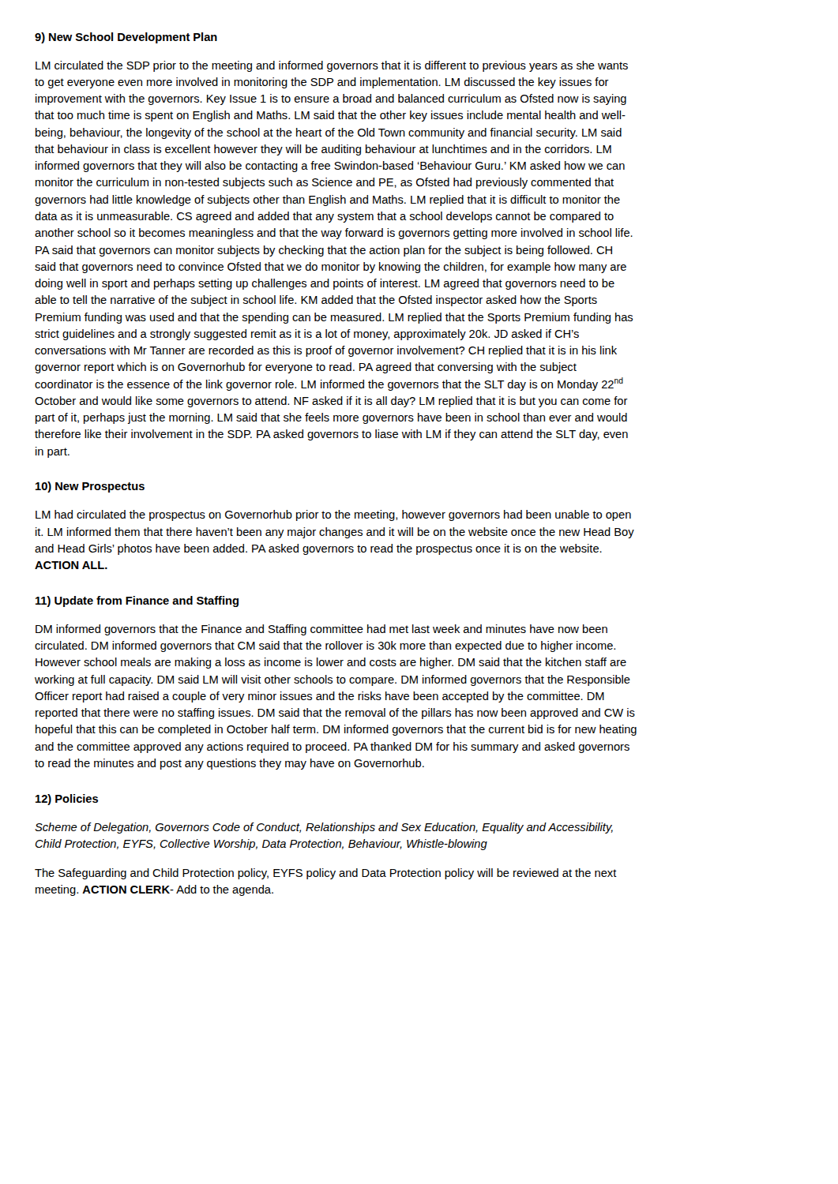9) New School Development Plan
LM circulated the SDP prior to the meeting and informed governors that it is different to previous years as she wants to get everyone even more involved in monitoring the SDP and implementation. LM discussed the key issues for improvement with the governors. Key Issue 1 is to ensure a broad and balanced curriculum as Ofsted now is saying that too much time is spent on English and Maths. LM said that the other key issues include mental health and well-being, behaviour, the longevity of the school at the heart of the Old Town community and financial security. LM said that behaviour in class is excellent however they will be auditing behaviour at lunchtimes and in the corridors. LM informed governors that they will also be contacting a free Swindon-based ‘Behaviour Guru.’ KM asked how we can monitor the curriculum in non-tested subjects such as Science and PE, as Ofsted had previously commented that governors had little knowledge of subjects other than English and Maths. LM replied that it is difficult to monitor the data as it is unmeasurable. CS agreed and added that any system that a school develops cannot be compared to another school so it becomes meaningless and that the way forward is governors getting more involved in school life. PA said that governors can monitor subjects by checking that the action plan for the subject is being followed. CH said that governors need to convince Ofsted that we do monitor by knowing the children, for example how many are doing well in sport and perhaps setting up challenges and points of interest. LM agreed that governors need to be able to tell the narrative of the subject in school life. KM added that the Ofsted inspector asked how the Sports Premium funding was used and that the spending can be measured. LM replied that the Sports Premium funding has strict guidelines and a strongly suggested remit as it is a lot of money, approximately 20k. JD asked if CH’s conversations with Mr Tanner are recorded as this is proof of governor involvement? CH replied that it is in his link governor report which is on Governorhub for everyone to read. PA agreed that conversing with the subject coordinator is the essence of the link governor role. LM informed the governors that the SLT day is on Monday 22nd October and would like some governors to attend. NF asked if it is all day? LM replied that it is but you can come for part of it, perhaps just the morning. LM said that she feels more governors have been in school than ever and would therefore like their involvement in the SDP. PA asked governors to liase with LM if they can attend the SLT day, even in part.
10) New Prospectus
LM had circulated the prospectus on Governorhub prior to the meeting, however governors had been unable to open it. LM informed them that there haven’t been any major changes and it will be on the website once the new Head Boy and Head Girls’ photos have been added. PA asked governors to read the prospectus once it is on the website. ACTION ALL.
11) Update from Finance and Staffing
DM informed governors that the Finance and Staffing committee had met last week and minutes have now been circulated. DM informed governors that CM said that the rollover is 30k more than expected due to higher income. However school meals are making a loss as income is lower and costs are higher. DM said that the kitchen staff are working at full capacity. DM said LM will visit other schools to compare. DM informed governors that the Responsible Officer report had raised a couple of very minor issues and the risks have been accepted by the committee. DM reported that there were no staffing issues. DM said that the removal of the pillars has now been approved and CW is hopeful that this can be completed in October half term. DM informed governors that the current bid is for new heating and the committee approved any actions required to proceed. PA thanked DM for his summary and asked governors to read the minutes and post any questions they may have on Governorhub.
12) Policies
Scheme of Delegation, Governors Code of Conduct, Relationships and Sex Education, Equality and Accessibility, Child Protection, EYFS, Collective Worship, Data Protection, Behaviour, Whistle-blowing
The Safeguarding and Child Protection policy, EYFS policy and Data Protection policy will be reviewed at the next meeting. ACTION CLERK- Add to the agenda.